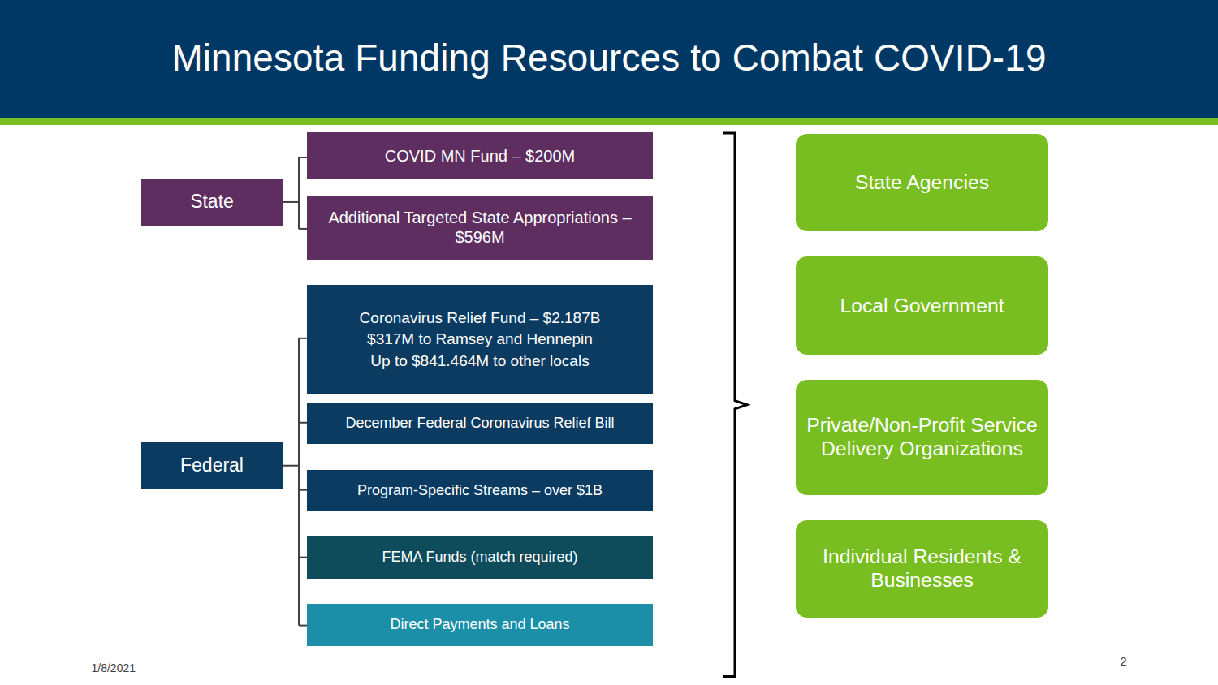Minnesota Funding Resources to Combat COVID-19
State
Federal
COVID MN Fund – $200M
Additional Targeted State Appropriations – $596M
Coronavirus Relief Fund – $2.187B $317M to Ramsey and Hennepin Up to $841.464M to other locals
December Federal Coronavirus Relief Bill
Program-Specific Streams – over $1B
FEMA Funds (match required)
Direct Payments and Loans
State Agencies
Local Government
Private/Non-Profit Service Delivery Organizations
Individual Residents & Businesses
1/8/2021
2